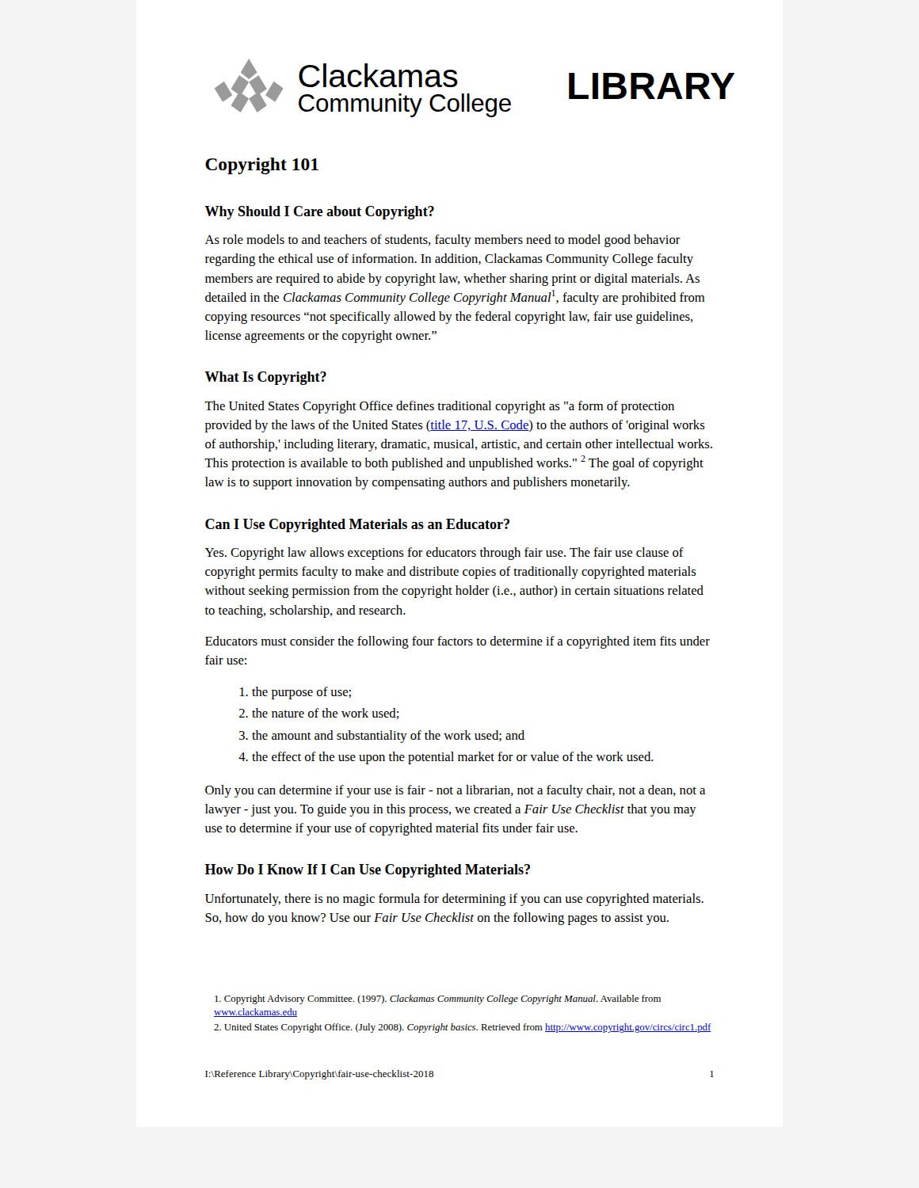Clackamas Community College
LIBRARY
Copyright 101
Why Should I Care about Copyright?
As role models to and teachers of students, faculty members need to model good behavior regarding the ethical use of information. In addition, Clackamas Community College faculty members are required to abide by copyright law, whether sharing print or digital materials. As detailed in the Clackamas Community College Copyright Manual1, faculty are prohibited from copying resources “not specifically allowed by the federal copyright law, fair use guidelines, license agreements or the copyright owner.”
What Is Copyright?
The United States Copyright Office defines traditional copyright as "a form of protection provided by the laws of the United States (title 17, U.S. Code) to the authors of 'original works of authorship,' including literary, dramatic, musical, artistic, and certain other intellectual works. This protection is available to both published and unpublished works." 2 The goal of copyright law is to support innovation by compensating authors and publishers monetarily.
Can I Use Copyrighted Materials as an Educator?
Yes. Copyright law allows exceptions for educators through fair use. The fair use clause of copyright permits faculty to make and distribute copies of traditionally copyrighted materials without seeking permission from the copyright holder (i.e., author) in certain situations related to teaching, scholarship, and research.
Educators must consider the following four factors to determine if a copyrighted item fits under fair use:
the purpose of use;
the nature of the work used;
the amount and substantiality of the work used; and
the effect of the use upon the potential market for or value of the work used.
Only you can determine if your use is fair - not a librarian, not a faculty chair, not a dean, not a lawyer - just you. To guide you in this process, we created a Fair Use Checklist that you may use to determine if your use of copyrighted material fits under fair use.
How Do I Know If I Can Use Copyrighted Materials?
Unfortunately, there is no magic formula for determining if you can use copyrighted materials. So, how do you know? Use our Fair Use Checklist on the following pages to assist you.
1. Copyright Advisory Committee. (1997). Clackamas Community College Copyright Manual. Available from www.clackamas.edu
2. United States Copyright Office. (July 2008). Copyright basics. Retrieved from http://www.copyright.gov/circs/circ1.pdf
I:\Reference Library\Copyright\fair-use-checklist-2018 1